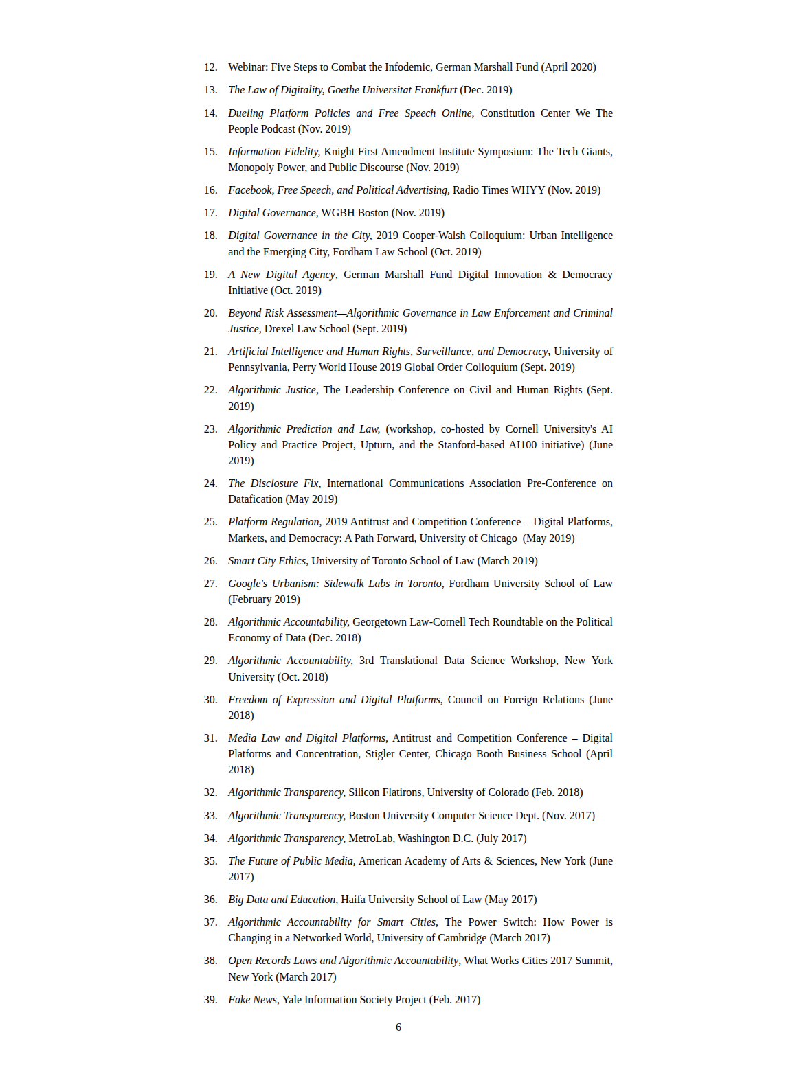Webinar: Five Steps to Combat the Infodemic, German Marshall Fund (April 2020)
The Law of Digitality, Goethe Universitat Frankfurt (Dec. 2019)
Dueling Platform Policies and Free Speech Online, Constitution Center We The People Podcast (Nov. 2019)
Information Fidelity, Knight First Amendment Institute Symposium: The Tech Giants, Monopoly Power, and Public Discourse (Nov. 2019)
Facebook, Free Speech, and Political Advertising, Radio Times WHYY (Nov. 2019)
Digital Governance, WGBH Boston (Nov. 2019)
Digital Governance in the City, 2019 Cooper-Walsh Colloquium: Urban Intelligence and the Emerging City, Fordham Law School (Oct. 2019)
A New Digital Agency, German Marshall Fund Digital Innovation & Democracy Initiative (Oct. 2019)
Beyond Risk Assessment—Algorithmic Governance in Law Enforcement and Criminal Justice, Drexel Law School (Sept. 2019)
Artificial Intelligence and Human Rights, Surveillance, and Democracy, University of Pennsylvania, Perry World House 2019 Global Order Colloquium (Sept. 2019)
Algorithmic Justice, The Leadership Conference on Civil and Human Rights (Sept. 2019)
Algorithmic Prediction and Law, (workshop, co-hosted by Cornell University's AI Policy and Practice Project, Upturn, and the Stanford-based AI100 initiative) (June 2019)
The Disclosure Fix, International Communications Association Pre-Conference on Datafication (May 2019)
Platform Regulation, 2019 Antitrust and Competition Conference – Digital Platforms, Markets, and Democracy: A Path Forward, University of Chicago (May 2019)
Smart City Ethics, University of Toronto School of Law (March 2019)
Google's Urbanism: Sidewalk Labs in Toronto, Fordham University School of Law (February 2019)
Algorithmic Accountability, Georgetown Law-Cornell Tech Roundtable on the Political Economy of Data (Dec. 2018)
Algorithmic Accountability, 3rd Translational Data Science Workshop, New York University (Oct. 2018)
Freedom of Expression and Digital Platforms, Council on Foreign Relations (June 2018)
Media Law and Digital Platforms, Antitrust and Competition Conference – Digital Platforms and Concentration, Stigler Center, Chicago Booth Business School (April 2018)
Algorithmic Transparency, Silicon Flatirons, University of Colorado (Feb. 2018)
Algorithmic Transparency, Boston University Computer Science Dept. (Nov. 2017)
Algorithmic Transparency, MetroLab, Washington D.C. (July 2017)
The Future of Public Media, American Academy of Arts & Sciences, New York (June 2017)
Big Data and Education, Haifa University School of Law (May 2017)
Algorithmic Accountability for Smart Cities, The Power Switch: How Power is Changing in a Networked World, University of Cambridge (March 2017)
Open Records Laws and Algorithmic Accountability, What Works Cities 2017 Summit, New York (March 2017)
Fake News, Yale Information Society Project (Feb. 2017)
6